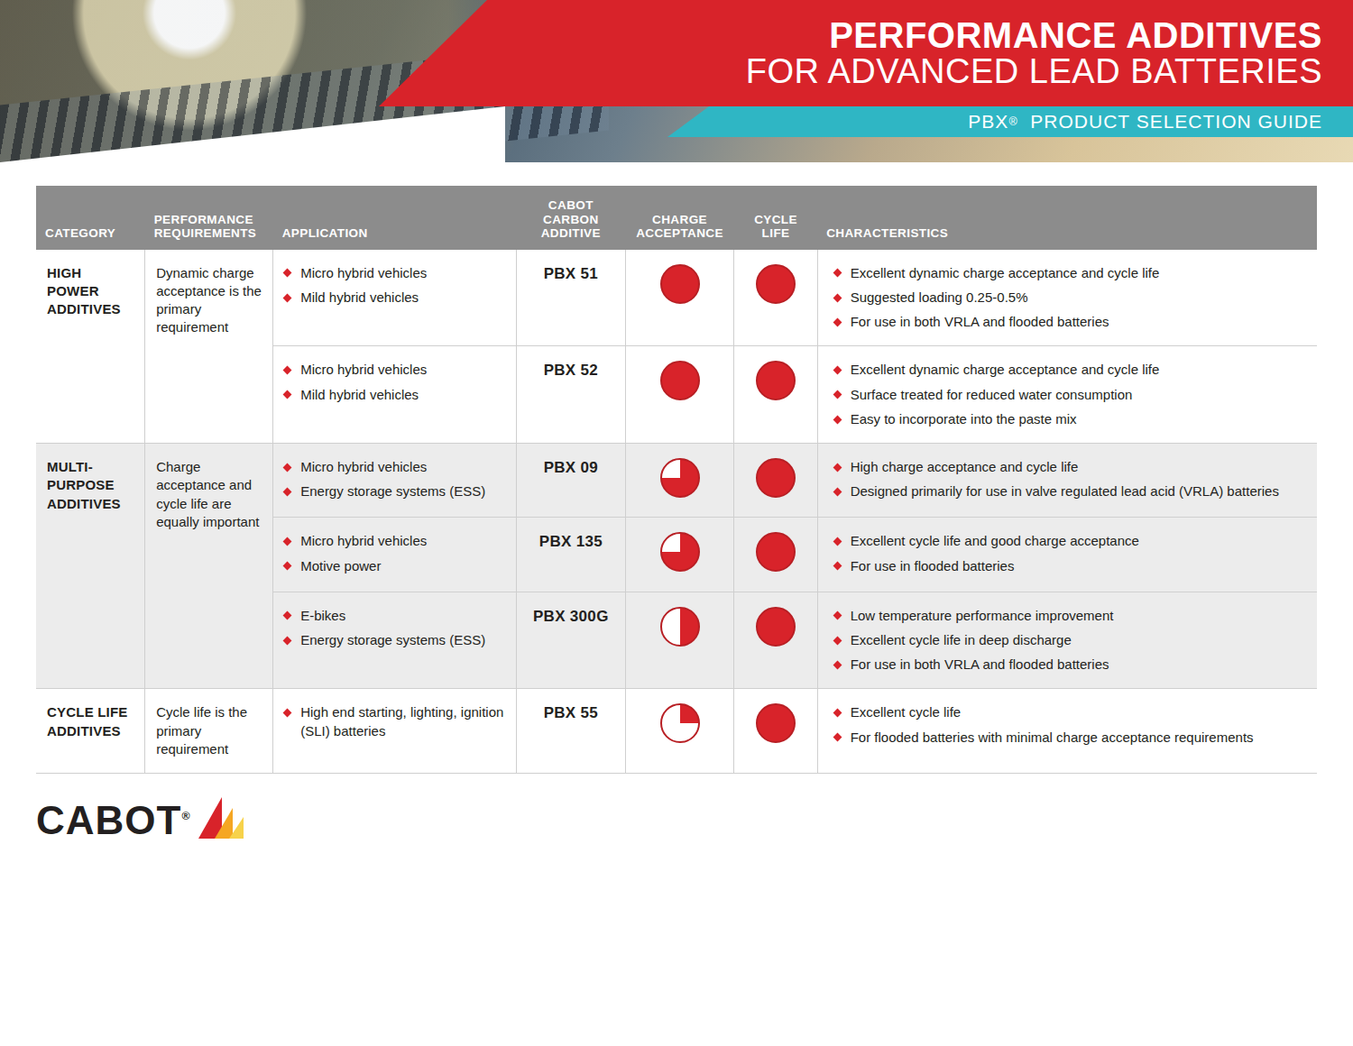Performance Additives for Advanced Lead Batteries
PBX® Product Selection Guide
| Category | Performance Requirements | Application | Cabot Carbon Additive | Charge Acceptance | Cycle Life | Characteristics |
| --- | --- | --- | --- | --- | --- | --- |
| High Power Additives | Dynamic charge acceptance is the primary requirement | Micro hybrid vehicles Mild hybrid vehicles | PBX 51 | Full | Full | Excellent dynamic charge acceptance and cycle life Suggested loading 0.25-0.5% For use in both VRLA and flooded batteries |
| Micro hybrid vehicles Mild hybrid vehicles | PBX 52 | Full | Full | Excellent dynamic charge acceptance and cycle life Surface treated for reduced water consumption Easy to incorporate into the paste mix |
| Multi- Purpose Additives | Charge acceptance and cycle life are equally important | Micro hybrid vehicles Energy storage systems (ESS) | PBX 09 | Three quarters | Full | High charge acceptance and cycle life Designed primarily for use in valve regulated lead acid (VRLA) batteries |
| Micro hybrid vehicles Motive power | PBX 135 | Three quarters | Full | Excellent cycle life and good charge acceptance For use in flooded batteries |
| E-bikes Energy storage systems (ESS) | PBX 300G | Half | Full | Low temperature performance improvement Excellent cycle life in deep discharge For use in both VRLA and flooded batteries |
| Cycle Life Additives | Cycle life is the primary requirement | High end starting, lighting, ignition (SLI) batteries | PBX 55 | Quarter | Full | Excellent cycle life For flooded batteries with minimal charge acceptance requirements |
CABOT®